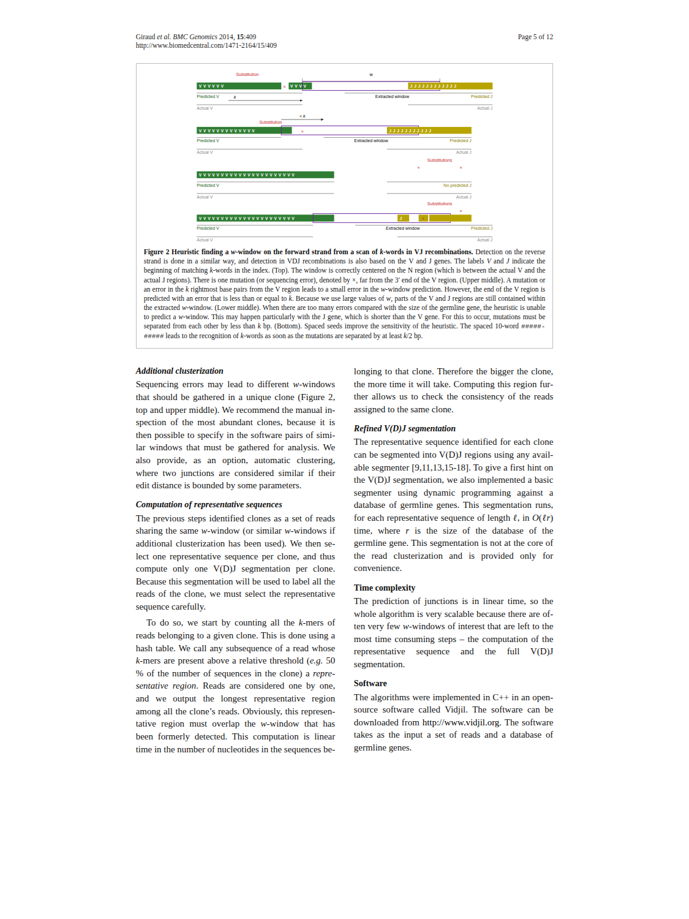Giraud et al. BMC Genomics 2014, 15:409
http://www.biomedcentral.com/1471-2164/15/409
Page 5 of 12
Substitution w V V V V V V × V V V V J J J J J J J J J J J J Predicted V Extracted window Predicted J k Actual V Actual J < k Substitution V V V V V V V V V V V V V × J J J J J J J J J J J Predicted V Extracted window Predicted J Actual V Actual J Substitutions × × V V V V V V V V V V V V V V V V V V V V V V Predicted V No predicted J Actual V Actual J Substitutions × V V V V V V V V V V V V V V V V V V V V V V J × Predicted V Extracted window Predicted J Actual V Actual J
Figure 2 Heuristic finding a w-window on the forward strand from a scan of k-words in VJ recombinations. Detection on the reverse strand is done in a similar way, and detection in VDJ recombinations is also based on the V and J genes. The labels V and J indicate the beginning of matching k-words in the index. (Top). The window is correctly centered on the N region (which is between the actual V and the actual J regions). There is one mutation (or sequencing error), denoted by ×, far from the 3′ end of the V region. (Upper middle). A mutation or an error in the k rightmost base pairs from the V region leads to a small error in the w-window prediction. However, the end of the V region is predicted with an error that is less than or equal to k. Because we use large values of w, parts of the V and J regions are still contained within the extracted w-window. (Lower middle). When there are too many errors compared with the size of the germline gene, the heuristic is unable to predict a w-window. This may happen particularly with the J gene, which is shorter than the V gene. For this to occur, mutations must be separated from each other by less than k bp. (Bottom). Spaced seeds improve the sensitivity of the heuristic. The spaced 10-word #####-##### leads to the recognition of k-words as soon as the mutations are separated by at least k/2 bp.
Additional clusterization
Sequencing errors may lead to different w-windows that should be gathered in a unique clone (Figure 2, top and upper middle). We recommend the manual inspection of the most abundant clones, because it is then possible to specify in the software pairs of similar windows that must be gathered for analysis. We also provide, as an option, automatic clustering, where two junctions are considered similar if their edit distance is bounded by some parameters.
Computation of representative sequences
The previous steps identified clones as a set of reads sharing the same w-window (or similar w-windows if additional clusterization has been used). We then select one representative sequence per clone, and thus compute only one V(D)J segmentation per clone. Because this segmentation will be used to label all the reads of the clone, we must select the representative sequence carefully.
To do so, we start by counting all the k-mers of reads belonging to a given clone. This is done using a hash table. We call any subsequence of a read whose k-mers are present above a relative threshold (e.g. 50 % of the number of sequences in the clone) a representative region. Reads are considered one by one, and we output the longest representative region among all the clone’s reads. Obviously, this representative region must overlap the w-window that has been formerly detected. This computation is linear time in the number of nucleotides in the sequences belonging to that clone. Therefore the bigger the clone, the more time it will take. Computing this region further allows us to check the consistency of the reads assigned to the same clone.
Refined V(D)J segmentation
The representative sequence identified for each clone can be segmented into V(D)J regions using any available segmenter [9,11,13,15-18]. To give a first hint on the V(D)J segmentation, we also implemented a basic segmenter using dynamic programming against a database of germline genes. This segmentation runs, for each representative sequence of length ℓ, in O(ℓr) time, where r is the size of the database of the germline gene. This segmentation is not at the core of the read clusterization and is provided only for convenience.
Time complexity
The prediction of junctions is in linear time, so the whole algorithm is very scalable because there are often very few w-windows of interest that are left to the most time consuming steps – the computation of the representative sequence and the full V(D)J segmentation.
Software
The algorithms were implemented in C++ in an open-source software called Vidjil. The software can be downloaded from http://www.vidjil.org. The software takes as the input a set of reads and a database of germline genes.